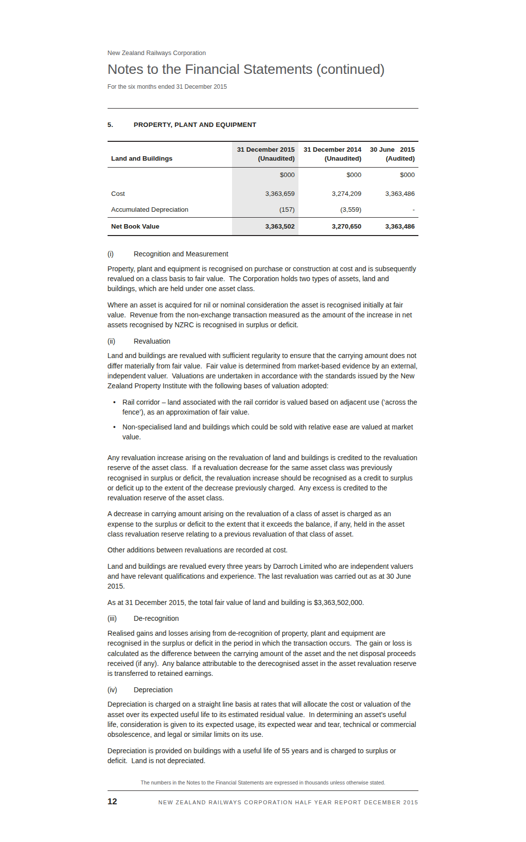New Zealand Railways Corporation
Notes to the Financial Statements (continued)
For the six months ended 31 December 2015
5. PROPERTY, PLANT AND EQUIPMENT
| Land and Buildings | 31 December 2015 (Unaudited) | 31 December 2014 (Unaudited) | 30 June 2015 (Audited) |
| --- | --- | --- | --- |
| | $000 | $000 | $000 |
| Cost | 3,363,659 | 3,274,209 | 3,363,486 |
| Accumulated Depreciation | (157) | (3,559) | - |
| Net Book Value | 3,363,502 | 3,270,650 | 3,363,486 |
(i) Recognition and Measurement
Property, plant and equipment is recognised on purchase or construction at cost and is subsequently revalued on a class basis to fair value. The Corporation holds two types of assets, land and buildings, which are held under one asset class.
Where an asset is acquired for nil or nominal consideration the asset is recognised initially at fair value. Revenue from the non-exchange transaction measured as the amount of the increase in net assets recognised by NZRC is recognised in surplus or deficit.
(ii) Revaluation
Land and buildings are revalued with sufficient regularity to ensure that the carrying amount does not differ materially from fair value. Fair value is determined from market-based evidence by an external, independent valuer. Valuations are undertaken in accordance with the standards issued by the New Zealand Property Institute with the following bases of valuation adopted:
Rail corridor – land associated with the rail corridor is valued based on adjacent use (‘across the fence’), as an approximation of fair value.
Non-specialised land and buildings which could be sold with relative ease are valued at market value.
Any revaluation increase arising on the revaluation of land and buildings is credited to the revaluation reserve of the asset class. If a revaluation decrease for the same asset class was previously recognised in surplus or deficit, the revaluation increase should be recognised as a credit to surplus or deficit up to the extent of the decrease previously charged. Any excess is credited to the revaluation reserve of the asset class.
A decrease in carrying amount arising on the revaluation of a class of asset is charged as an expense to the surplus or deficit to the extent that it exceeds the balance, if any, held in the asset class revaluation reserve relating to a previous revaluation of that class of asset.
Other additions between revaluations are recorded at cost.
Land and buildings are revalued every three years by Darroch Limited who are independent valuers and have relevant qualifications and experience. The last revaluation was carried out as at 30 June 2015.
As at 31 December 2015, the total fair value of land and building is $3,363,502,000.
(iii) De-recognition
Realised gains and losses arising from de-recognition of property, plant and equipment are recognised in the surplus or deficit in the period in which the transaction occurs. The gain or loss is calculated as the difference between the carrying amount of the asset and the net disposal proceeds received (if any). Any balance attributable to the derecognised asset in the asset revaluation reserve is transferred to retained earnings.
(iv) Depreciation
Depreciation is charged on a straight line basis at rates that will allocate the cost or valuation of the asset over its expected useful life to its estimated residual value. In determining an asset’s useful life, consideration is given to its expected usage, its expected wear and tear, technical or commercial obsolescence, and legal or similar limits on its use.
Depreciation is provided on buildings with a useful life of 55 years and is charged to surplus or deficit. Land is not depreciated.
The numbers in the Notes to the Financial Statements are expressed in thousands unless otherwise stated.
12 New Zealand Railways Corporation Half Year Report December 2015